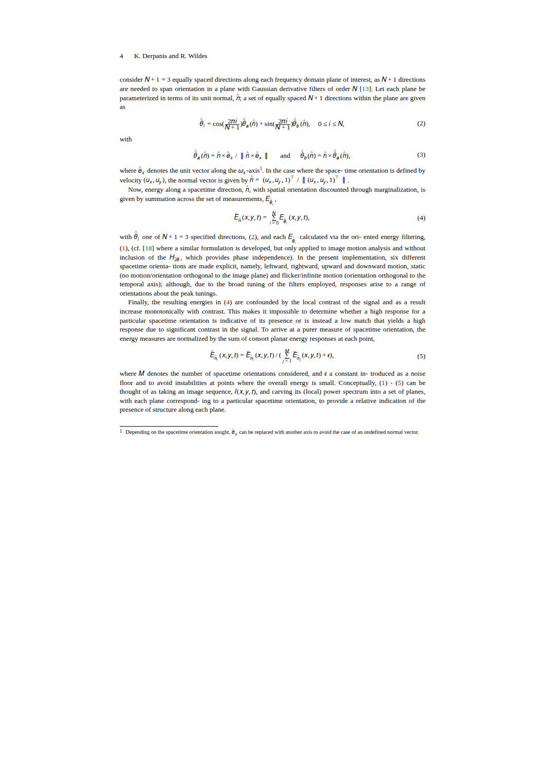4 K. Derpanis and R. Wildes
consider N+1=3 equally spaced directions along each frequency domain plane of interest, as N+1 directions are needed to span orientation in a plane with Gaussian derivative filters of order N [13]. Let each plane be parameterized in terms of its unit normal, n^; a set of equally spaced N+1 directions within the plane are given as
θ^i = cos ( 2πiN+1 ) θ^a (n^) + sin ( 2πiN+1 ) θ^b (n^) , 0≤i≤N , (2)
with
θ^a (n^) = n^ × e^x / ∥ n^ × e^x ∥ and θ^b (n^) = n^ × θ^a (n^) , (3)
where e^x denotes the unit vector along the ωx-axis1. In the case where the space- time orientation is defined by velocity (ux,uy), the normal vector is given by n^= (ux,uy,1)⊤/∥(ux,uy,1)⊤∥.
Now, energy along a spacetime direction, n^, with spatial orientation discounted through marginalization, is given by summation across the set of measurements, Eθ^i,
E~n^ (x,y,t) = ∑ i=0 N Eθ^i (x,y,t) , (4)
with θ^i one of N+1=3 specified directions, (2), and each Eθ^i calculated via the ori- ented energy filtering, (1), (cf. [18] where a similar formulation is developed, but only applied to image motion analysis and without inclusion of the H2θ, which provides phase independence). In the present implementation, six different spacetime orienta- tions are made explicit, namely, leftward, rightward, upward and downward motion, static (no motion/orientation orthogonal to the image plane) and flicker/infinite motion (orientation orthogonal to the temporal axis); although, due to the broad tuning of the filters employed, responses arise to a range of orientations about the peak tunings.
Finally, the resulting energies in (4) are confounded by the local contrast of the signal and as a result increase monotonically with contrast. This makes it impossible to determine whether a high response for a particular spacetime orientation is indicative of its presence or is instead a low match that yields a high response due to significant contrast in the signal. To arrive at a purer measure of spacetime orientation, the energy measures are normalized by the sum of consort planar energy responses at each point,
E^n^i (x,y,t) = E~n^i (x,y,t) / ( ∑ j=1 M E~n^j (x,y,t) + ϵ ) , (5)
where M denotes the number of spacetime orientations considered, and ϵ a constant in- troduced as a noise floor and to avoid instabilities at points where the overall energy is small. Conceptually, (1) - (5) can be thought of as taking an image sequence, I(x,y,t), and carving its (local) power spectrum into a set of planes, with each plane correspond- ing to a particular spacetime orientation, to provide a relative indication of the presence of structure along each plane.
1 Depending on the spacetime orientation sought, e^x can be replaced with another axis to avoid the case of an undefined normal vector.